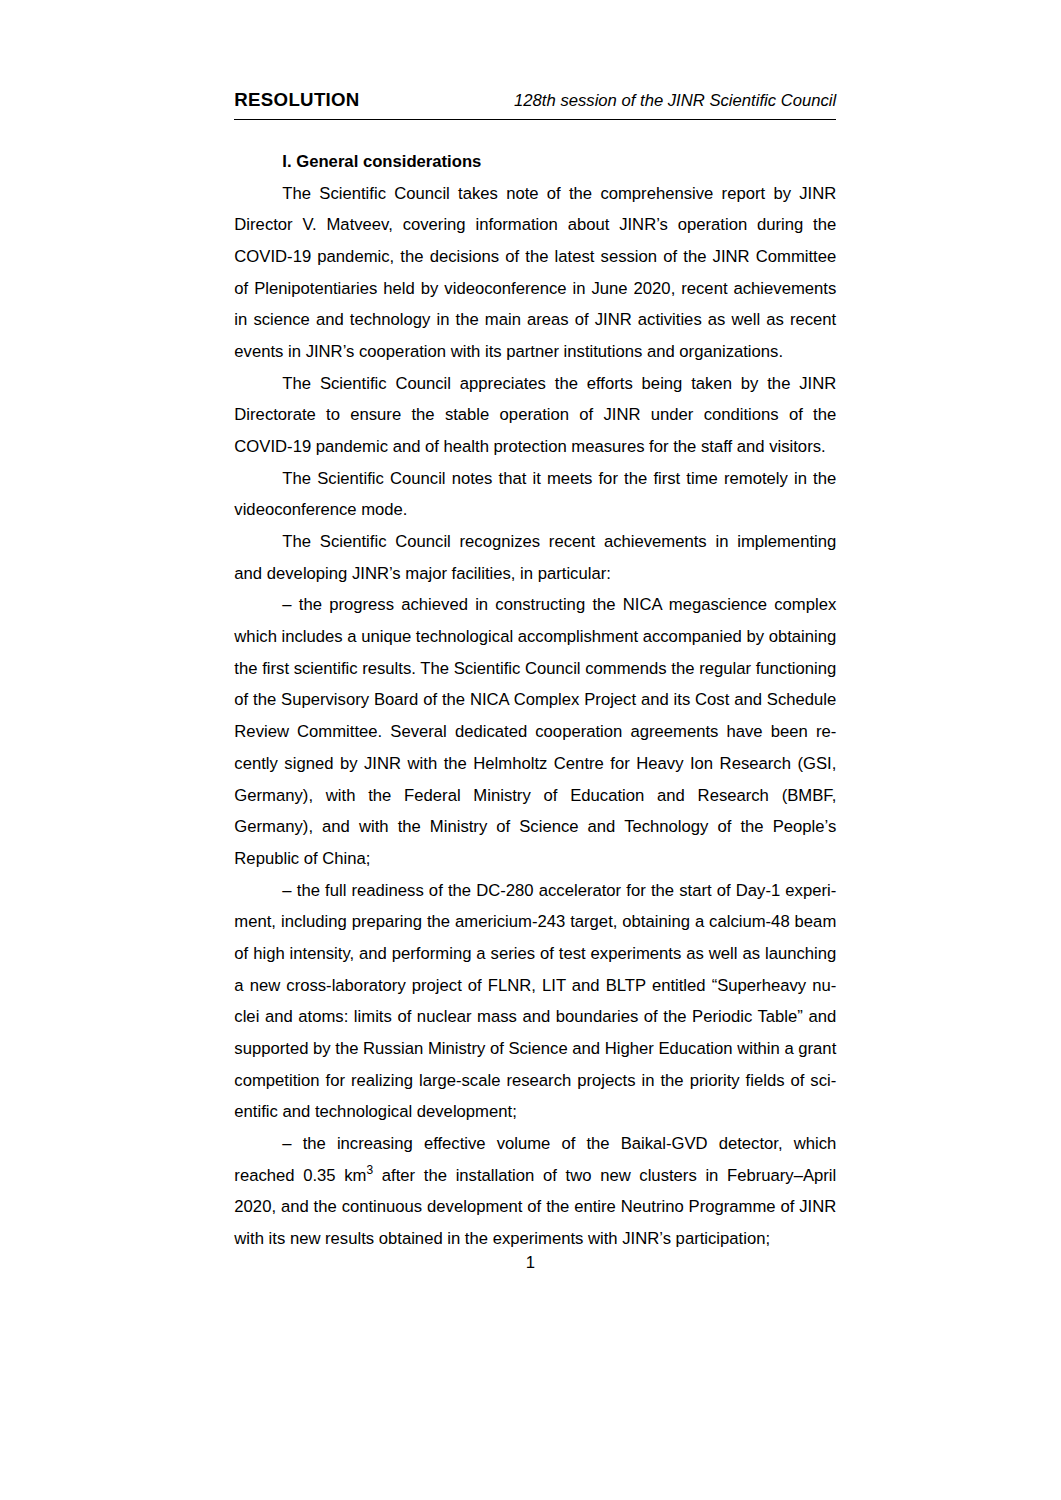RESOLUTION 128th session of the JINR Scientific Council
I. General considerations
The Scientific Council takes note of the comprehensive report by JINR Director V. Matveev, covering information about JINR’s operation during the COVID-19 pandemic, the decisions of the latest session of the JINR Committee of Plenipotentiaries held by videoconference in June 2020, recent achievements in science and technology in the main areas of JINR activities as well as recent events in JINR’s cooperation with its partner institutions and organizations.
The Scientific Council appreciates the efforts being taken by the JINR Directorate to ensure the stable operation of JINR under conditions of the COVID-19 pandemic and of health protection measures for the staff and visitors.
The Scientific Council notes that it meets for the first time remotely in the videoconference mode.
The Scientific Council recognizes recent achievements in implementing and developing JINR’s major facilities, in particular:
– the progress achieved in constructing the NICA megascience complex which includes a unique technological accomplishment accompanied by obtaining the first scientific results. The Scientific Council commends the regular functioning of the Supervisory Board of the NICA Complex Project and its Cost and Schedule Review Committee. Several dedicated cooperation agreements have been recently signed by JINR with the Helmholtz Centre for Heavy Ion Research (GSI, Germany), with the Federal Ministry of Education and Research (BMBF, Germany), and with the Ministry of Science and Technology of the People’s Republic of China;
– the full readiness of the DC-280 accelerator for the start of Day-1 experiment, including preparing the americium-243 target, obtaining a calcium-48 beam of high intensity, and performing a series of test experiments as well as launching a new cross-laboratory project of FLNR, LIT and BLTP entitled “Superheavy nuclei and atoms: limits of nuclear mass and boundaries of the Periodic Table” and supported by the Russian Ministry of Science and Higher Education within a grant competition for realizing large-scale research projects in the priority fields of scientific and technological development;
– the increasing effective volume of the Baikal-GVD detector, which reached 0.35 km3 after the installation of two new clusters in February–April 2020, and the continuous development of the entire Neutrino Programme of JINR with its new results obtained in the experiments with JINR’s participation;
1